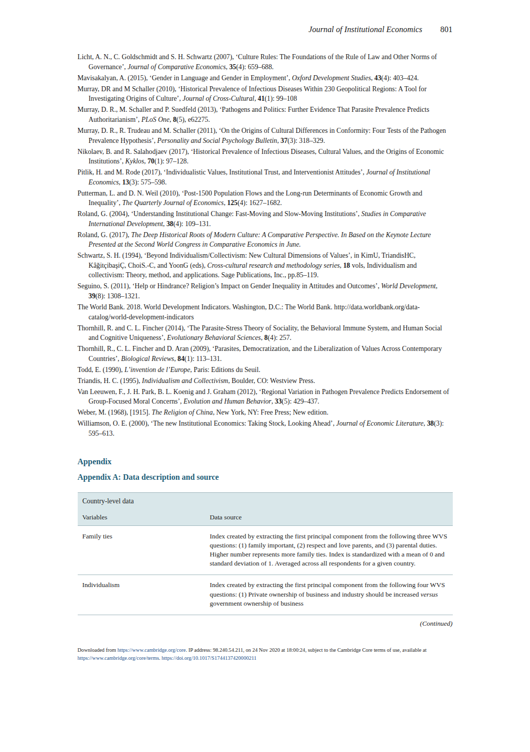Journal of Institutional Economics 801
Licht, A. N., C. Goldschmidt and S. H. Schwartz (2007), ‘Culture Rules: The Foundations of the Rule of Law and Other Norms of Governance’, Journal of Comparative Economics, 35(4): 659–688.
Mavisakalyan, A. (2015), ‘Gender in Language and Gender in Employment’, Oxford Development Studies, 43(4): 403–424.
Murray, DR and M Schaller (2010), ‘Historical Prevalence of Infectious Diseases Within 230 Geopolitical Regions: A Tool for Investigating Origins of Culture’, Journal of Cross-Cultural, 41(1): 99–108
Murray, D. R., M. Schaller and P. Suedfeld (2013), ‘Pathogens and Politics: Further Evidence That Parasite Prevalence Predicts Authoritarianism’, PLoS One, 8(5), e62275.
Murray, D. R., R. Trudeau and M. Schaller (2011), ‘On the Origins of Cultural Differences in Conformity: Four Tests of the Pathogen Prevalence Hypothesis’, Personality and Social Psychology Bulletin, 37(3): 318–329.
Nikolaev, B. and R. Salahodjaev (2017), ‘Historical Prevalence of Infectious Diseases, Cultural Values, and the Origins of Economic Institutions’, Kyklos, 70(1): 97–128.
Pitlik, H. and M. Rode (2017), ‘Individualistic Values, Institutional Trust, and Interventionist Attitudes’, Journal of Institutional Economics, 13(3): 575–598.
Putterman, L. and D. N. Weil (2010), ‘Post-1500 Population Flows and the Long-run Determinants of Economic Growth and Inequality’, The Quarterly Journal of Economics, 125(4): 1627–1682.
Roland, G. (2004), ‘Understanding Institutional Change: Fast-Moving and Slow-Moving Institutions’, Studies in Comparative International Development, 38(4): 109–131.
Roland, G. (2017), The Deep Historical Roots of Modern Culture: A Comparative Perspective. In Based on the Keynote Lecture Presented at the Second World Congress in Comparative Economics in June.
Schwartz, S. H. (1994), ‘Beyond Individualism/Collectivism: New Cultural Dimensions of Values’, in KimU, TriandisHC, KâğitçibaşiÇ, ChoiS.-C, and YoonG (eds), Cross-cultural research and methodology series, 18 vols, Individualism and collectivism: Theory, method, and applications. Sage Publications, Inc., pp.85–119.
Seguino, S. (2011), ‘Help or Hindrance? Religion’s Impact on Gender Inequality in Attitudes and Outcomes’, World Development, 39(8): 1308–1321.
The World Bank. 2018. World Development Indicators. Washington, D.C.: The World Bank. http://data.worldbank.org/data-catalog/world-development-indicators
Thornhill, R. and C. L. Fincher (2014), ‘The Parasite-Stress Theory of Sociality, the Behavioral Immune System, and Human Social and Cognitive Uniqueness’, Evolutionary Behavioral Sciences, 8(4): 257.
Thornhill, R., C. L. Fincher and D. Aran (2009), ‘Parasites, Democratization, and the Liberalization of Values Across Contemporary Countries’, Biological Reviews, 84(1): 113–131.
Todd, E. (1990), L’invention de l’Europe, Paris: Editions du Seuil.
Triandis, H. C. (1995), Individualism and Collectivism, Boulder, CO: Westview Press.
Van Leeuwen, F., J. H. Park, B. L. Koenig and J. Graham (2012), ‘Regional Variation in Pathogen Prevalence Predicts Endorsement of Group-Focused Moral Concerns’, Evolution and Human Behavior, 33(5): 429–437.
Weber, M. (1968), [1915]. The Religion of China, New York, NY: Free Press; New edition.
Williamson, O. E. (2000), ‘The new Institutional Economics: Taking Stock, Looking Ahead’, Journal of Economic Literature, 38(3): 595–613.
Appendix
Appendix A: Data description and source
Country-level data
| Variables | Data source |
| --- | --- |
| Family ties | Index created by extracting the first principal component from the following three WVS questions: (1) family important, (2) respect and love parents, and (3) parental duties. Higher number represents more family ties. Index is standardized with a mean of 0 and standard deviation of 1. Averaged across all respondents for a given country. |
| Individualism | Index created by extracting the first principal component from the following four WVS questions: (1) Private ownership of business and industry should be increased versus government ownership of business |
(Continued)
Downloaded from https://www.cambridge.org/core. IP address: 98.240.54.211, on 24 Nov 2020 at 18:00:24, subject to the Cambridge Core terms of use, available at https://www.cambridge.org/core/terms. https://doi.org/10.1017/S1744137420000211